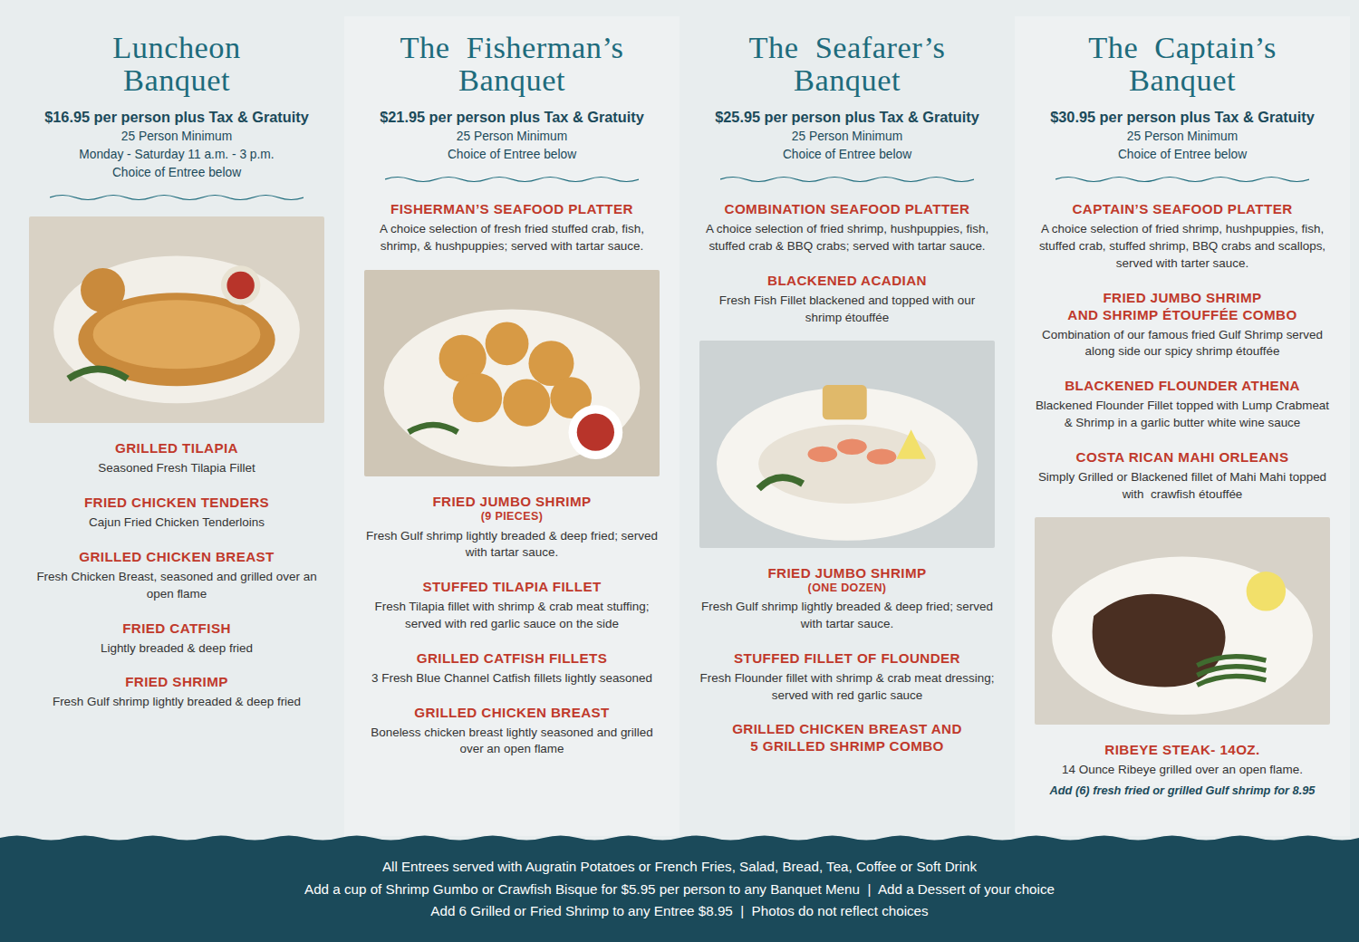Luncheon
Banquet
$16.95 per person plus Tax & Gratuity
25 Person Minimum
Monday - Saturday 11 a.m. - 3 p.m.
Choice of Entree below
Grilled Tilapia
Seasoned Fresh Tilapia Fillet
Fried Chicken Tenders
Cajun Fried Chicken Tenderloins
Grilled Chicken Breast
Fresh Chicken Breast, seasoned and grilled over an open flame
Fried Catfish
Lightly breaded & deep fried
Fried Shrimp
Fresh Gulf shrimp lightly breaded & deep fried
The Fisherman’s
Banquet
$21.95 per person plus Tax & Gratuity
25 Person Minimum
Choice of Entree below
Fisherman’s Seafood Platter
A choice selection of fresh fried stuffed crab, fish, shrimp, & hushpuppies; served with tartar sauce.
Fried Jumbo Shrimp(9 Pieces)
Fresh Gulf shrimp lightly breaded & deep fried; served with tartar sauce.
Stuffed Tilapia Fillet
Fresh Tilapia fillet with shrimp & crab meat stuffing; served with red garlic sauce on the side
Grilled Catfish Fillets
3 Fresh Blue Channel Catfish fillets lightly seasoned
Grilled Chicken Breast
Boneless chicken breast lightly seasoned and grilled over an open flame
The Seafarer’s
Banquet
$25.95 per person plus Tax & Gratuity
25 Person Minimum
Choice of Entree below
Combination Seafood Platter
A choice selection of fried shrimp, hushpuppies, fish, stuffed crab & BBQ crabs; served with tartar sauce.
Blackened Acadian
Fresh Fish Fillet blackened and topped with our shrimp étouffée
Fried Jumbo Shrimp(One Dozen)
Fresh Gulf shrimp lightly breaded & deep fried; served with tartar sauce.
Stuffed Fillet of Flounder
Fresh Flounder fillet with shrimp & crab meat dressing; served with red garlic sauce
Grilled Chicken Breast and
5 Grilled Shrimp Combo
The Captain’s
Banquet
$30.95 per person plus Tax & Gratuity
25 Person Minimum
Choice of Entree below
Captain’s Seafood Platter
A choice selection of fried shrimp, hushpuppies, fish, stuffed crab, stuffed shrimp, BBQ crabs and scallops, served with tarter sauce.
Fried Jumbo Shrimp
and Shrimp Étouffée Combo
Combination of our famous fried Gulf Shrimp served along side our spicy shrimp étouffée
Blackened Flounder Athena
Blackened Flounder Fillet topped with Lump Crabmeat & Shrimp in a garlic butter white wine sauce
Costa Rican Mahi Orleans
Simply Grilled or Blackened fillet of Mahi Mahi topped with crawfish étouffée
Ribeye Steak- 14oz.
14 Ounce Ribeye grilled over an open flame.
Add (6) fresh fried or grilled Gulf shrimp for 8.95
All Entrees served with Augratin Potatoes or French Fries, Salad, Bread, Tea, Coffee or Soft Drink
Add a cup of Shrimp Gumbo or Crawfish Bisque for $5.95 per person to any Banquet Menu | Add a Dessert of your choice
Add 6 Grilled or Fried Shrimp to any Entree $8.95 | Photos do not reflect choices